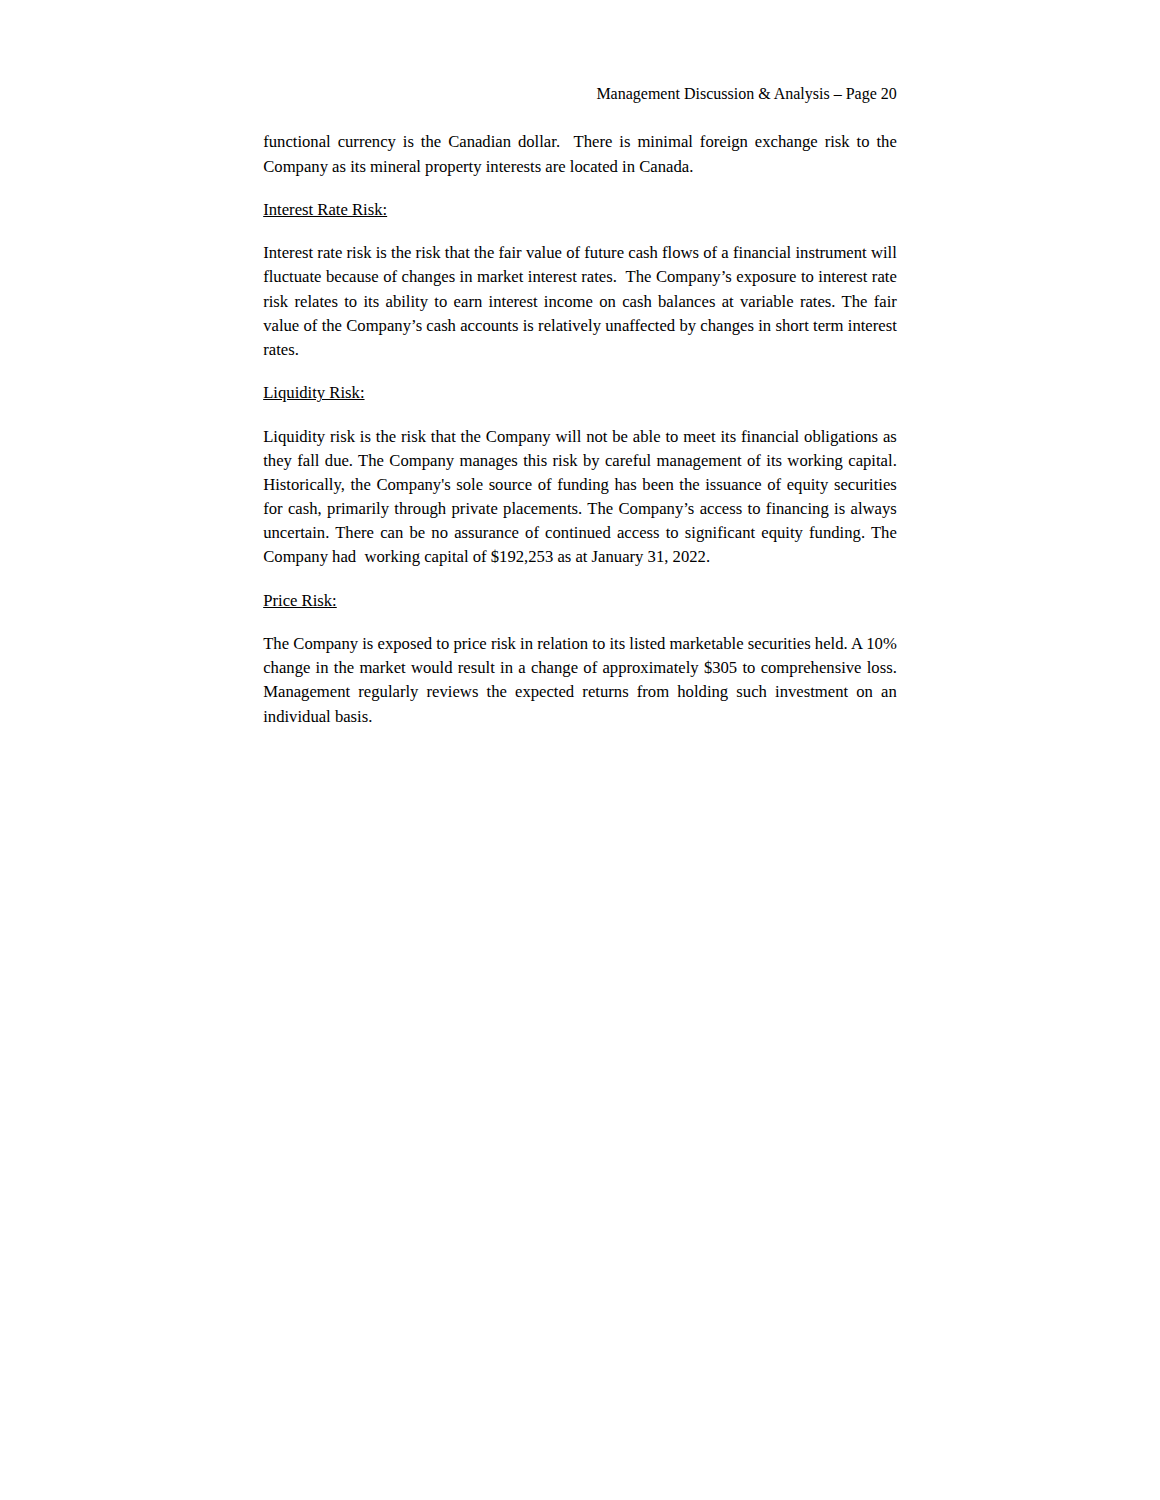Management Discussion & Analysis – Page 20
functional currency is the Canadian dollar. There is minimal foreign exchange risk to the Company as its mineral property interests are located in Canada.
Interest Rate Risk:
Interest rate risk is the risk that the fair value of future cash flows of a financial instrument will fluctuate because of changes in market interest rates. The Company’s exposure to interest rate risk relates to its ability to earn interest income on cash balances at variable rates. The fair value of the Company’s cash accounts is relatively unaffected by changes in short term interest rates.
Liquidity Risk:
Liquidity risk is the risk that the Company will not be able to meet its financial obligations as they fall due. The Company manages this risk by careful management of its working capital. Historically, the Company's sole source of funding has been the issuance of equity securities for cash, primarily through private placements. The Company’s access to financing is always uncertain. There can be no assurance of continued access to significant equity funding. The Company had working capital of $192,253 as at January 31, 2022.
Price Risk:
The Company is exposed to price risk in relation to its listed marketable securities held. A 10% change in the market would result in a change of approximately $305 to comprehensive loss. Management regularly reviews the expected returns from holding such investment on an individual basis.